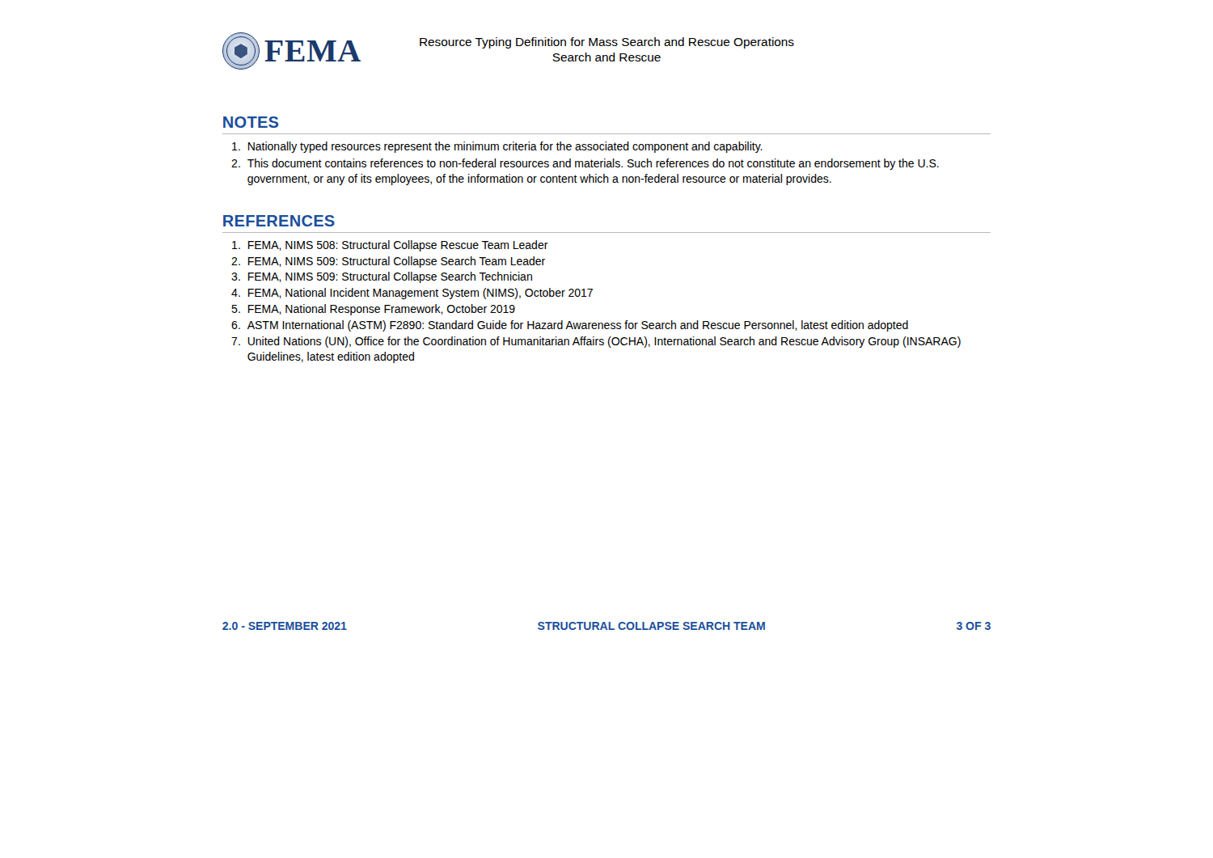FEMA
Resource Typing Definition for Mass Search and Rescue Operations
Search and Rescue
NOTES
Nationally typed resources represent the minimum criteria for the associated component and capability.
This document contains references to non-federal resources and materials. Such references do not constitute an endorsement by the U.S. government, or any of its employees, of the information or content which a non-federal resource or material provides.
REFERENCES
FEMA, NIMS 508: Structural Collapse Rescue Team Leader
FEMA, NIMS 509: Structural Collapse Search Team Leader
FEMA, NIMS 509: Structural Collapse Search Technician
FEMA, National Incident Management System (NIMS), October 2017
FEMA, National Response Framework, October 2019
ASTM International (ASTM) F2890: Standard Guide for Hazard Awareness for Search and Rescue Personnel, latest edition adopted
United Nations (UN), Office for the Coordination of Humanitarian Affairs (OCHA), International Search and Rescue Advisory Group (INSARAG) Guidelines, latest edition adopted
2.0 - SEPTEMBER 2021
STRUCTURAL COLLAPSE SEARCH TEAM
3 OF 3